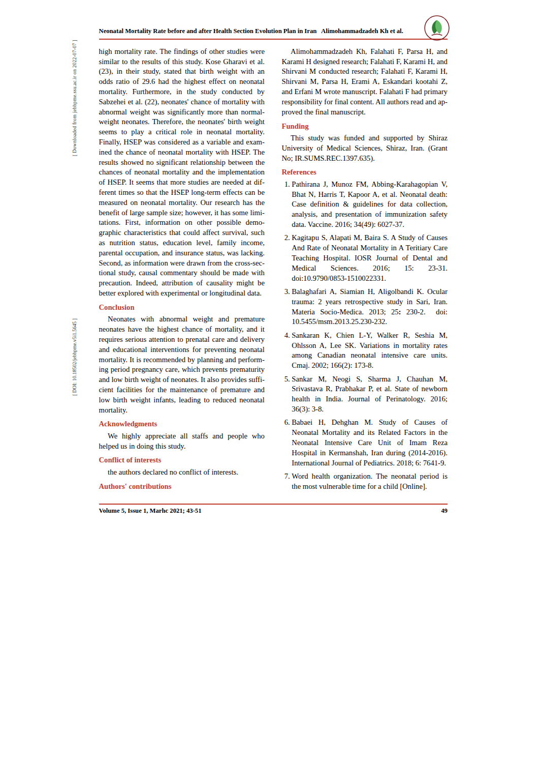Neonatal Mortality Rate before and after Health Section Evolution Plan in Iran Alimohammadzadeh Kh et al.
[ Downloaded from jebhpme.ssu.ac.ir on 2022-07-07 ]
[ DOI: 10.18502/jebhpme.v5i1.5645 ]
high mortality rate. The findings of other studies were similar to the results of this study. Kose Gharavi et al. (23), in their study, stated that birth weight with an odds ratio of 29.6 had the highest effect on neonatal mortality. Furthermore, in the study conducted by Sabzehei et al. (22), neonates' chance of mortality with abnormal weight was significantly more than normal-weight neonates. Therefore, the neonates' birth weight seems to play a critical role in neonatal mortality. Finally, HSEP was considered as a variable and examined the chance of neonatal mortality with HSEP. The results showed no significant relationship between the chances of neonatal mortality and the implementation of HSEP. It seems that more studies are needed at different times so that the HSEP long-term effects can be measured on neonatal mortality. Our research has the benefit of large sample size; however, it has some limitations. First, information on other possible demographic characteristics that could affect survival, such as nutrition status, education level, family income, parental occupation, and insurance status, was lacking. Second, as information were drawn from the cross-sectional study, causal commentary should be made with precaution. Indeed, attribution of causality might be better explored with experimental or longitudinal data.
Conclusion
Neonates with abnormal weight and premature neonates have the highest chance of mortality, and it requires serious attention to prenatal care and delivery and educational interventions for preventing neonatal mortality. It is recommended by planning and performing period pregnancy care, which prevents prematurity and low birth weight of neonates. It also provides sufficient facilities for the maintenance of premature and low birth weight infants, leading to reduced neonatal mortality.
Acknowledgments
We highly appreciate all staffs and people who helped us in doing this study.
Conflict of interests
the authors declared no conflict of interests.
Authors' contributions
Alimohammadzadeh Kh, Falahati F, Parsa H, and Karami H designed research; Falahati F, Karami H, and Shirvani M conducted research; Falahati F, Karami H, Shirvani M, Parsa H, Erami A, Eskandari kootahi Z, and Erfani M wrote manuscript. Falahati F had primary responsibility for final content. All authors read and approved the final manuscript.
Funding
This study was funded and supported by Shiraz University of Medical Sciences, Shiraz, Iran. (Grant No; IR.SUMS.REC.1397.635).
References
Pathirana J, Munoz FM, Abbing-Karahagopian V, Bhat N, Harris T, Kapoor A, et al. Neonatal death: Case definition & guidelines for data collection, analysis, and presentation of immunization safety data. Vaccine. 2016; 34(49): 6027-37.
Kagitapu S, Alapati M, Baira S. A Study of Causes And Rate of Neonatal Mortality in A Teritiary Care Teaching Hospital. IOSR Journal of Dental and Medical Sciences. 2016; 15: 23-31. doi:10.9790/0853-1510022331.
Balaghafari A, Siamian H, Aligolbandi K. Ocular trauma: 2 years retrospective study in Sari, Iran. Materia Socio-Medica. 2013; 25: 230-2. doi: 10.5455/msm.2013.25.230-232.
Sankaran K, Chien L-Y, Walker R, Seshia M, Ohlsson A, Lee SK. Variations in mortality rates among Canadian neonatal intensive care units. Cmaj. 2002; 166(2): 173-8.
Sankar M, Neogi S, Sharma J, Chauhan M, Srivastava R, Prabhakar P, et al. State of newborn health in India. Journal of Perinatology. 2016; 36(3): 3-8.
Babaei H, Dehghan M. Study of Causes of Neonatal Mortality and its Related Factors in the Neonatal Intensive Care Unit of Imam Reza Hospital in Kermanshah, Iran during (2014-2016). International Journal of Pediatrics. 2018; 6: 7641-9.
Word health organization. The neonatal period is the most vulnerable time for a child [Online].
Volume 5, Issue 1, Marhc 2021; 43-51 49